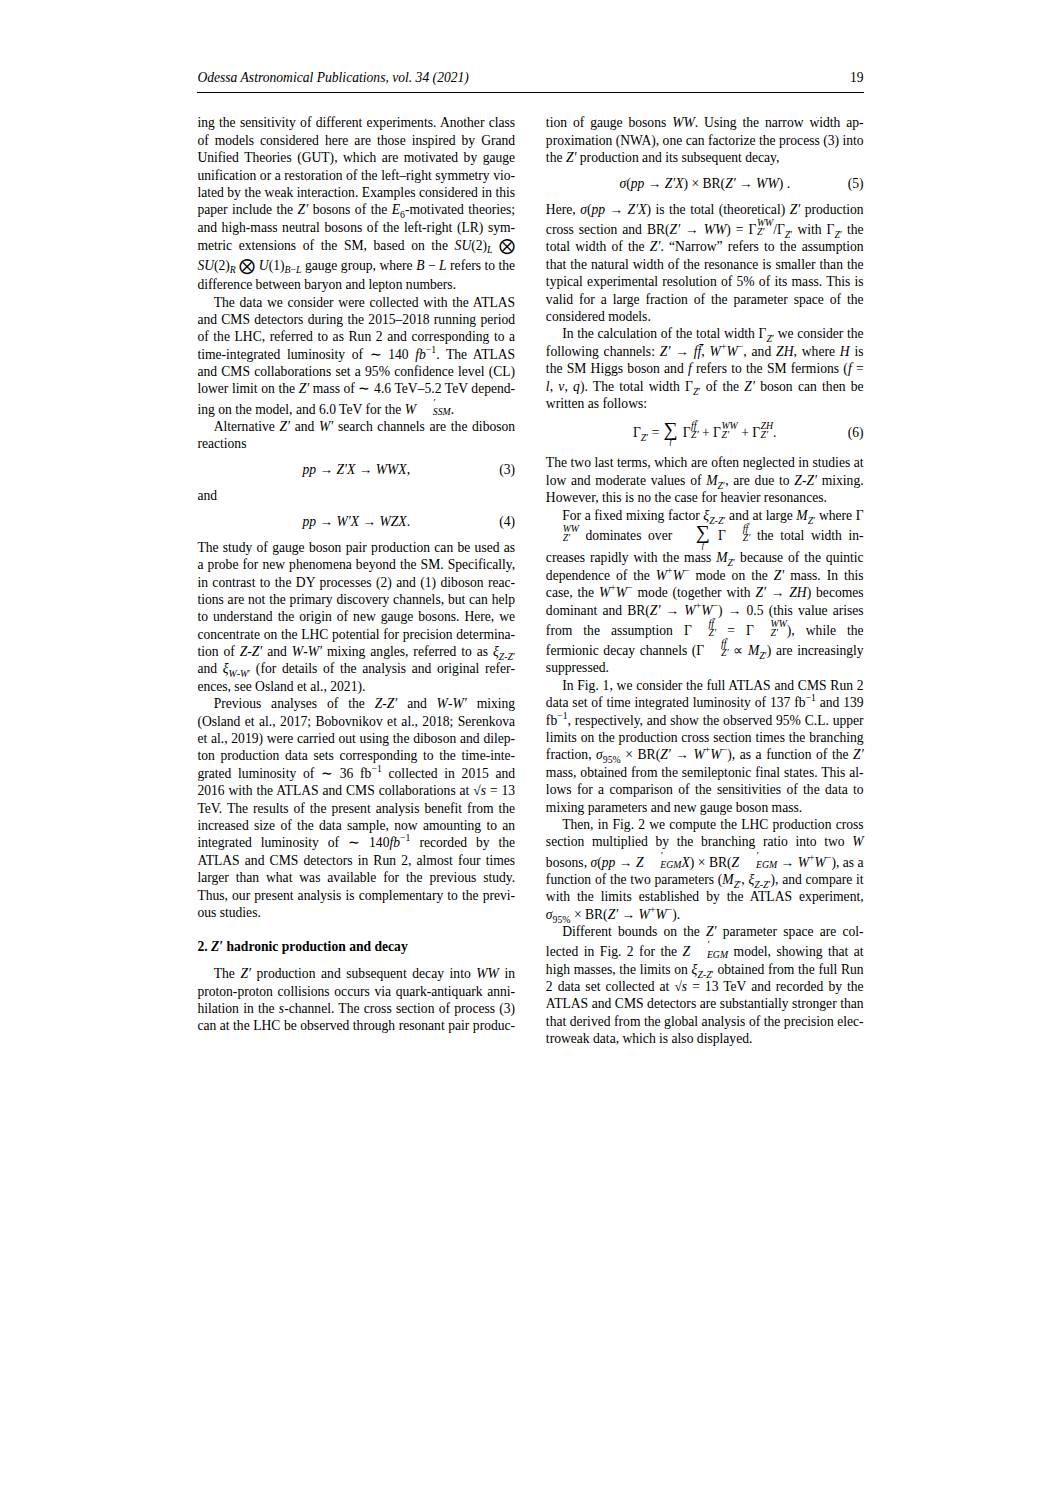Odessa Astronomical Publications, vol. 34 (2021) 19
ing the sensitivity of different experiments. Another class of models considered here are those inspired by Grand Unified Theories (GUT), which are motivated by gauge unification or a restoration of the left–right symmetry violated by the weak interaction. Examples considered in this paper include the Z′ bosons of the E6-motivated theories; and high-mass neutral bosons of the left-right (LR) symmetric extensions of the SM, based on the SU(2)L ⨂ SU(2)R ⨂ U(1)B−L gauge group, where B − L refers to the difference between baryon and lepton numbers.
The data we consider were collected with the ATLAS and CMS detectors during the 2015–2018 running period of the LHC, referred to as Run 2 and corresponding to a time-integrated luminosity of ∼ 140 fb−1. The ATLAS and CMS collaborations set a 95% confidence level (CL) lower limit on the Z′ mass of ∼ 4.6 TeV–5.2 TeV depending on the model, and 6.0 TeV for the W′SSM.
Alternative Z′ and W′ search channels are the diboson reactions
pp → Z′X → WWX, (3)
and
pp → W′X → WZX. (4)
The study of gauge boson pair production can be used as a probe for new phenomena beyond the SM. Specifically, in contrast to the DY processes (2) and (1) diboson reactions are not the primary discovery channels, but can help to understand the origin of new gauge bosons. Here, we concentrate on the LHC potential for precision determination of Z-Z′ and W-W′ mixing angles, referred to as ξZ-Z′ and ξW-W′ (for details of the analysis and original references, see Osland et al., 2021).
Previous analyses of the Z-Z′ and W-W′ mixing (Osland et al., 2017; Bobovnikov et al., 2018; Serenkova et al., 2019) were carried out using the diboson and dilepton production data sets corresponding to the time-integrated luminosity of ∼ 36 fb−1 collected in 2015 and 2016 with the ATLAS and CMS collaborations at √s = 13 TeV. The results of the present analysis benefit from the increased size of the data sample, now amounting to an integrated luminosity of ∼ 140fb−1 recorded by the ATLAS and CMS detectors in Run 2, almost four times larger than what was available for the previous study. Thus, our present analysis is complementary to the previous studies.
2. Z′ hadronic production and decay
The Z′ production and subsequent decay into WW in proton-proton collisions occurs via quark-antiquark annihilation in the s-channel. The cross section of process (3) can at the LHC be observed through resonant pair production of gauge bosons WW. Using the narrow width approximation (NWA), one can factorize the process (3) into the Z′ production and its subsequent decay,
σ(pp → Z′X) × BR(Z′ → WW) . (5)
Here, σ(pp → Z′X) is the total (theoretical) Z′ production cross section and BR(Z′ → WW) = ΓWW Z′/ΓZ′ with ΓZ′ the total width of the Z′. “Narrow” refers to the assumption that the natural width of the resonance is smaller than the typical experimental resolution of 5% of its mass. This is valid for a large fraction of the parameter space of the considered models.
In the calculation of the total width ΓZ′ we consider the following channels: Z′ → ff̄, W+W−, and ZH, where H is the SM Higgs boson and f refers to the SM fermions (f = l, ν, q). The total width ΓZ′ of the Z′ boson can then be written as follows:
ΓZ′ = ∑f Γff̄Z′ + ΓWW Z′ + ΓZH Z′. (6)
The two last terms, which are often neglected in studies at low and moderate values of MZ′, are due to Z-Z′ mixing. However, this is no the case for heavier resonances.
For a fixed mixing factor ξZ-Z′ and at large MZ′ where ΓWW Z′ dominates over ∑f Γff̄Z′ the total width increases rapidly with the mass MZ′ because of the quintic dependence of the W+W− mode on the Z′ mass. In this case, the W+W− mode (together with Z′ → ZH) becomes dominant and BR(Z′ → W+W−) → 0.5 (this value arises from the assumption Γff̄Z′ = ΓWW Z′), while the fermionic decay channels (Γff̄Z′ ∝ MZ′) are increasingly suppressed.
In Fig. 1, we consider the full ATLAS and CMS Run 2 data set of time integrated luminosity of 137 fb−1 and 139 fb−1, respectively, and show the observed 95% C.L. upper limits on the production cross section times the branching fraction, σ95% × BR(Z′ → W+W−), as a function of the Z′ mass, obtained from the semileptonic final states. This allows for a comparison of the sensitivities of the data to mixing parameters and new gauge boson mass.
Then, in Fig. 2 we compute the LHC production cross section multiplied by the branching ratio into two W bosons, σ(pp → Z′EGM X) × BR(Z′EGM → W+W−), as a function of the two parameters (MZ′, ξZ-Z′), and compare it with the limits established by the ATLAS experiment, σ95% × BR(Z′ → W+W−).
Different bounds on the Z′ parameter space are collected in Fig. 2 for the Z′EGM model, showing that at high masses, the limits on ξZ-Z′ obtained from the full Run 2 data set collected at √s = 13 TeV and recorded by the ATLAS and CMS detectors are substantially stronger than that derived from the global analysis of the precision electroweak data, which is also displayed.